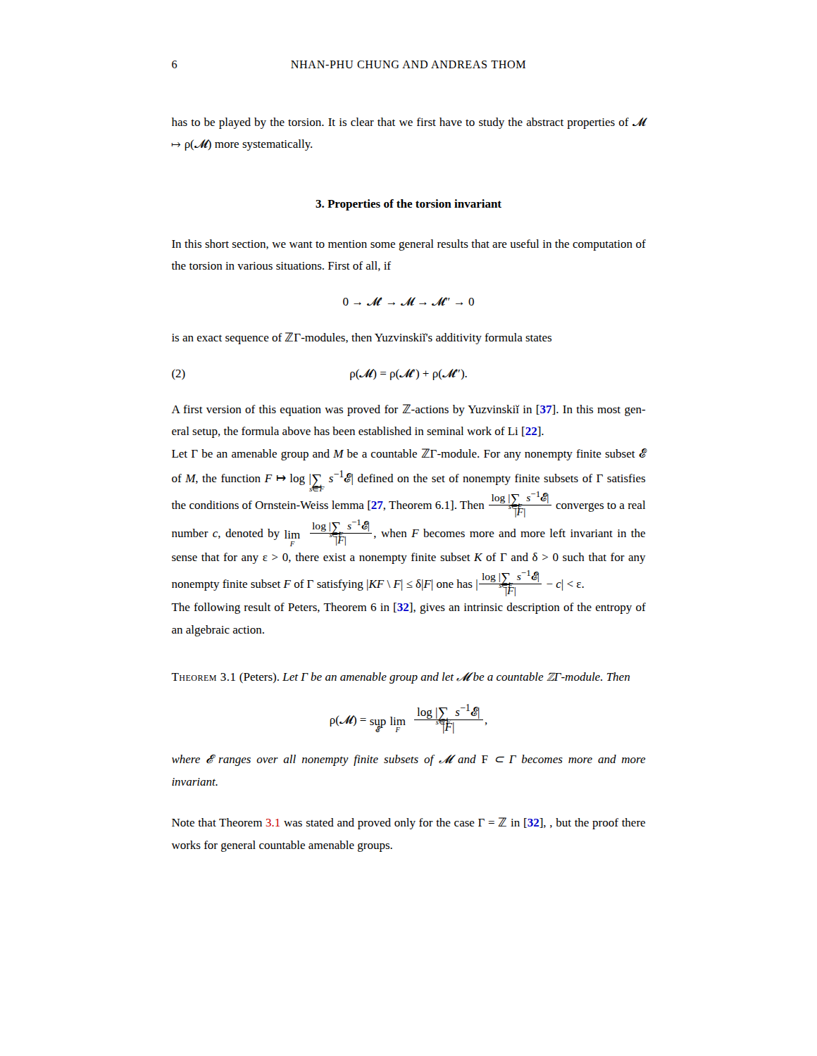6 NHAN-PHU CHUNG AND ANDREAS THOM
has to be played by the torsion. It is clear that we first have to study the abstract properties of 𝓜 ↦ ρ(𝓜) more systematically.
3. Properties of the torsion invariant
In this short section, we want to mention some general results that are useful in the computation of the torsion in various situations. First of all, if
0 → 𝓜′ → 𝓜 → 𝓜″ → 0
is an exact sequence of ℤΓ-modules, then Yuzvinskiĭ's additivity formula states
(2) ρ(𝓜) = ρ(𝓜′) + ρ(𝓜″).
A first version of this equation was proved for ℤ-actions by Yuzvinskiĭ in [37]. In this most general setup, the formula above has been established in seminal work of Li [22].
Let Γ be an amenable group and M be a countable ℤΓ-module. For any nonempty finite subset 𝓔 of M, the function F ↦ log |∑s∈F s−1𝓔| defined on the set of nonempty finite subsets of Γ satisfies the conditions of Ornstein-Weiss lemma [27, Theorem 6.1]. Then log |∑s∈F s−1𝓔||F| converges to a real number c, denoted by limF log |∑s∈F s−1𝓔||F|, when F becomes more and more left invariant in the sense that for any ε > 0, there exist a nonempty finite subset K of Γ and δ > 0 such that for any nonempty finite subset F of Γ satisfying |KF \ F| ≤ δ|F| one has |log |∑s∈F s−1𝓔||F| − c| < ε.
The following result of Peters, Theorem 6 in [32], gives an intrinsic description of the entropy of an algebraic action.
Theorem 3.1 (Peters). Let Γ be an amenable group and let 𝓜 be a countable ℤΓ-module. Then
ρ(𝓜) = sup𝓔 limF log |∑s∈F s−1𝓔||F|,
where 𝓔 ranges over all nonempty finite subsets of 𝓜 and F ⊂ Γ becomes more and more invariant.
Note that Theorem 3.1 was stated and proved only for the case Γ = ℤ in [32], , but the proof there works for general countable amenable groups.